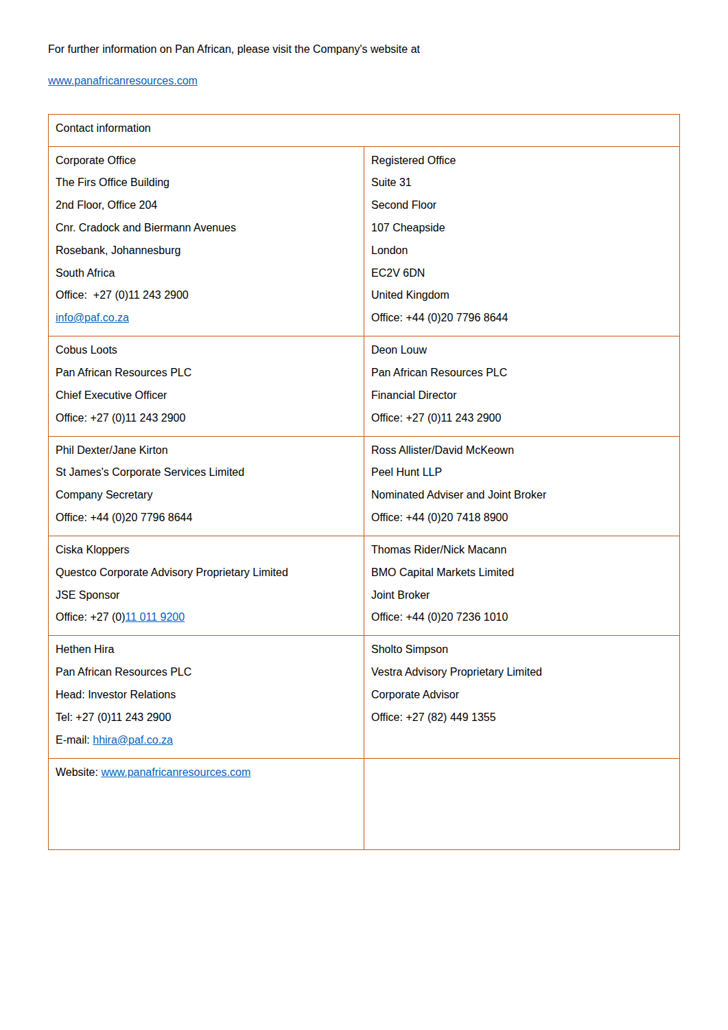For further information on Pan African, please visit the Company's website at
www.panafricanresources.com
| Contact information |
| --- |
| Corporate Office The Firs Office Building 2nd Floor, Office 204 Cnr. Cradock and Biermann Avenues Rosebank, Johannesburg South Africa Office: +27 (0)11 243 2900 info@paf.co.za | Registered Office Suite 31 Second Floor 107 Cheapside London EC2V 6DN United Kingdom Office: +44 (0)20 7796 8644 |
| Cobus Loots Pan African Resources PLC Chief Executive Officer Office: +27 (0)11 243 2900 | Deon Louw Pan African Resources PLC Financial Director Office: +27 (0)11 243 2900 |
| Phil Dexter/Jane Kirton St James's Corporate Services Limited Company Secretary Office: +44 (0)20 7796 8644 | Ross Allister/David McKeown Peel Hunt LLP Nominated Adviser and Joint Broker Office: +44 (0)20 7418 8900 |
| Ciska Kloppers Questco Corporate Advisory Proprietary Limited JSE Sponsor Office: +27 (0) 11 011 9200 | Thomas Rider/Nick Macann BMO Capital Markets Limited Joint Broker Office: +44 (0)20 7236 1010 |
| Hethen Hira Pan African Resources PLC Head: Investor Relations Tel: +27 (0)11 243 2900 E-mail: hhira@paf.co.za | Sholto Simpson Vestra Advisory Proprietary Limited Corporate Advisor Office: +27 (82) 449 1355 |
| Website: www.panafricanresources.com | |